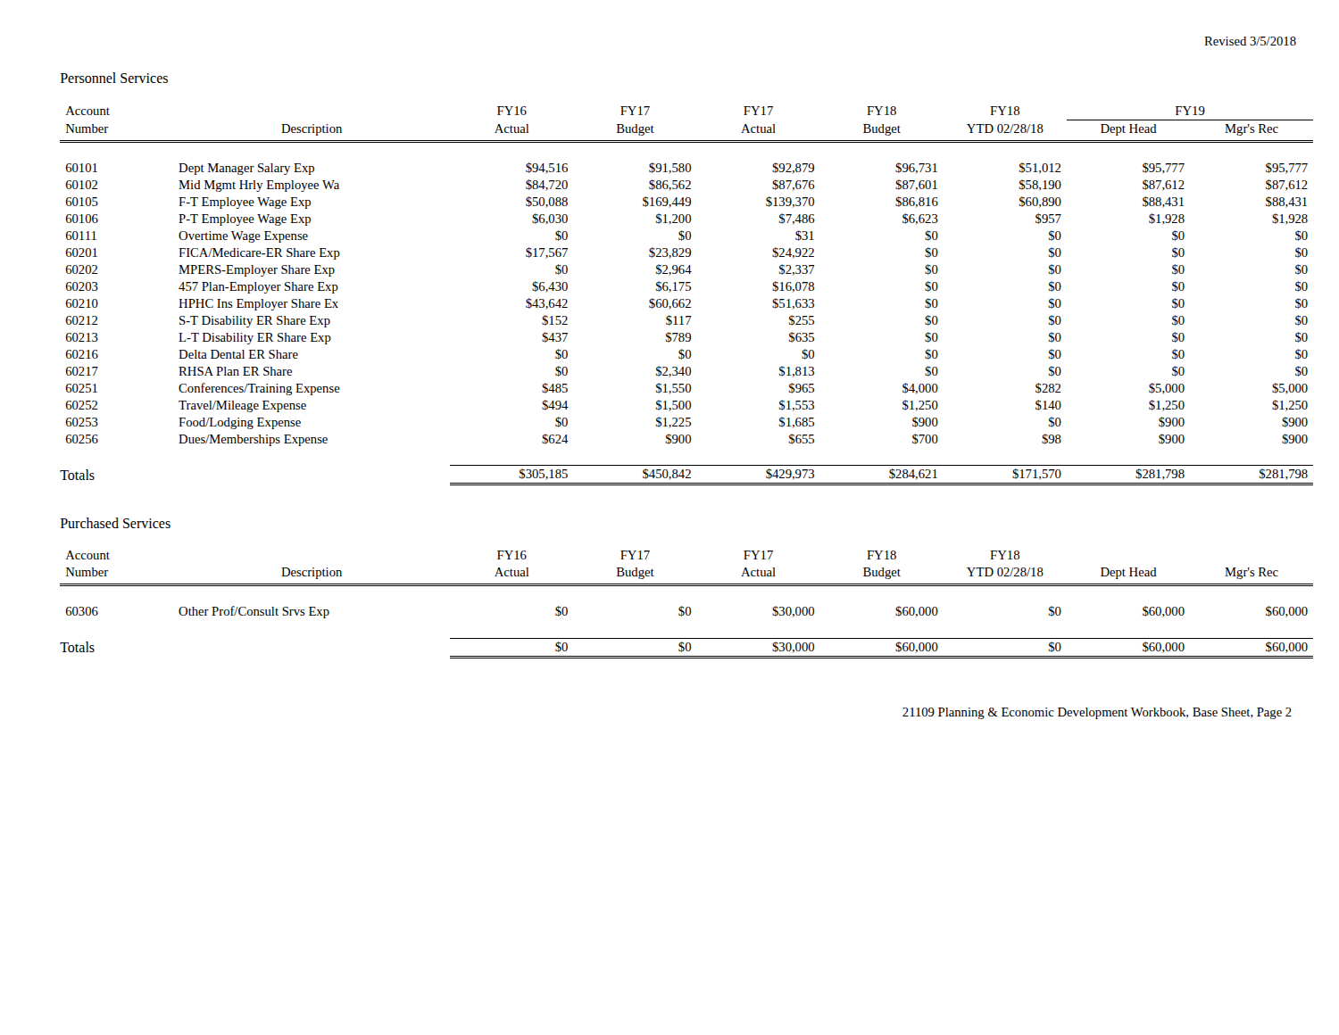Revised 3/5/2018
Personnel Services
| Account | | FY16 | FY17 | FY17 | FY18 | FY18 | FY19 |
| --- | --- | --- | --- | --- | --- | --- | --- |
| Number | Description | Actual | Budget | Actual | Budget | YTD 02/28/18 | Dept Head | Mgr's Rec |
| 60101 | Dept Manager Salary Exp | $94,516 | $91,580 | $92,879 | $96,731 | $51,012 | $95,777 | $95,777 |
| 60102 | Mid Mgmt Hrly Employee Wa | $84,720 | $86,562 | $87,676 | $87,601 | $58,190 | $87,612 | $87,612 |
| 60105 | F-T Employee Wage Exp | $50,088 | $169,449 | $139,370 | $86,816 | $60,890 | $88,431 | $88,431 |
| 60106 | P-T Employee Wage Exp | $6,030 | $1,200 | $7,486 | $6,623 | $957 | $1,928 | $1,928 |
| 60111 | Overtime Wage Expense | $0 | $0 | $31 | $0 | $0 | $0 | $0 |
| 60201 | FICA/Medicare-ER Share Exp | $17,567 | $23,829 | $24,922 | $0 | $0 | $0 | $0 |
| 60202 | MPERS-Employer Share Exp | $0 | $2,964 | $2,337 | $0 | $0 | $0 | $0 |
| 60203 | 457 Plan-Employer Share Exp | $6,430 | $6,175 | $16,078 | $0 | $0 | $0 | $0 |
| 60210 | HPHC Ins Employer Share Ex | $43,642 | $60,662 | $51,633 | $0 | $0 | $0 | $0 |
| 60212 | S-T Disability ER Share Exp | $152 | $117 | $255 | $0 | $0 | $0 | $0 |
| 60213 | L-T Disability ER Share Exp | $437 | $789 | $635 | $0 | $0 | $0 | $0 |
| 60216 | Delta Dental ER Share | $0 | $0 | $0 | $0 | $0 | $0 | $0 |
| 60217 | RHSA Plan ER Share | $0 | $2,340 | $1,813 | $0 | $0 | $0 | $0 |
| 60251 | Conferences/Training Expense | $485 | $1,550 | $965 | $4,000 | $282 | $5,000 | $5,000 |
| 60252 | Travel/Mileage Expense | $494 | $1,500 | $1,553 | $1,250 | $140 | $1,250 | $1,250 |
| 60253 | Food/Lodging Expense | $0 | $1,225 | $1,685 | $900 | $0 | $900 | $900 |
| 60256 | Dues/Memberships Expense | $624 | $900 | $655 | $700 | $98 | $900 | $900 |
| Totals | $305,185 | $450,842 | $429,973 | $284,621 | $171,570 | $281,798 | $281,798 |
Purchased Services
| Account | | FY16 | FY17 | FY17 | FY18 | FY18 | | |
| --- | --- | --- | --- | --- | --- | --- | --- | --- |
| Number | Description | Actual | Budget | Actual | Budget | YTD 02/28/18 | Dept Head | Mgr's Rec |
| 60306 | Other Prof/Consult Srvs Exp | $0 | $0 | $30,000 | $60,000 | $0 | $60,000 | $60,000 |
| Totals | $0 | $0 | $30,000 | $60,000 | $0 | $60,000 | $60,000 |
21109 Planning & Economic Development Workbook, Base Sheet, Page 2